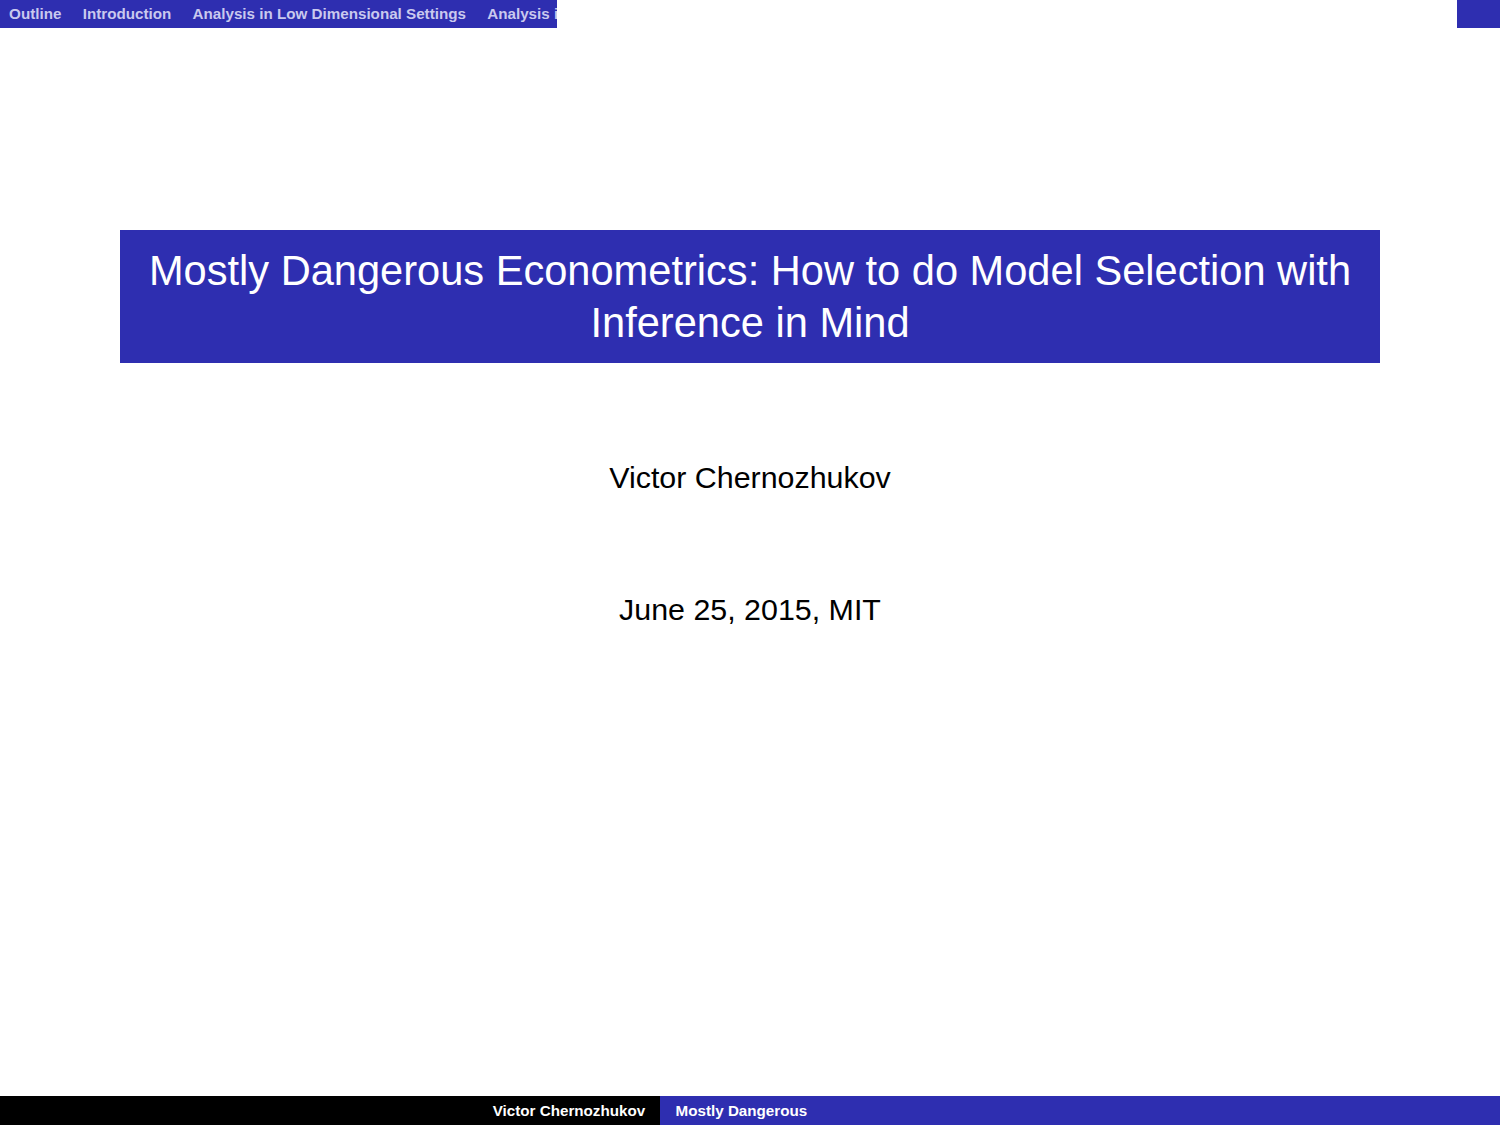Outline Introduction Analysis in Low Dimensional Settings Analysis i
Mostly Dangerous Econometrics: How to do Model Selection with Inference in Mind
Victor Chernozhukov
June 25, 2015, MIT
Victor Chernozhukov
Mostly Dangerous